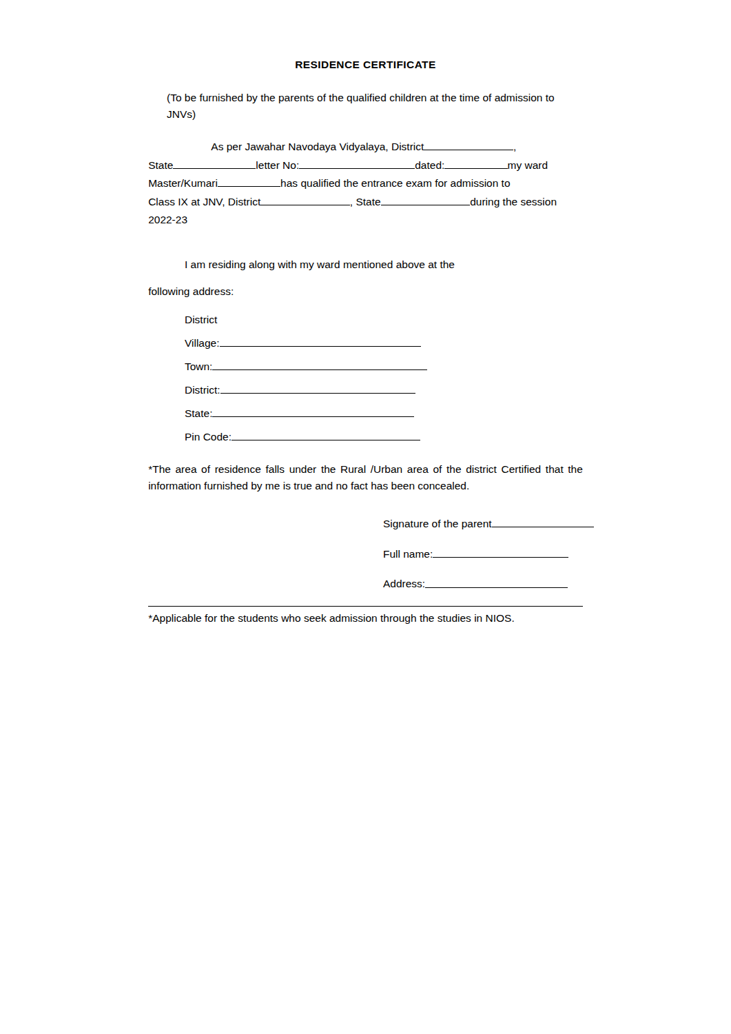RESIDENCE CERTIFICATE
(To be furnished by the parents of the qualified children at the time of admission to JNVs)
As per Jawahar Navodaya Vidyalaya, District ,
State letter No: dated: my ward
Master/Kumari has qualified the entrance exam for admission to
Class IX at JNV, District , State during the session
2022-23
I am residing along with my ward mentioned above at the
following address:
District
Village:
Town:
District:
State:
Pin Code:
*The area of residence falls under the Rural /Urban area of the district Certified that the information furnished by me is true and no fact has been concealed.
Signature of the parent
Full name:
Address:
*Applicable for the students who seek admission through the studies in NIOS.